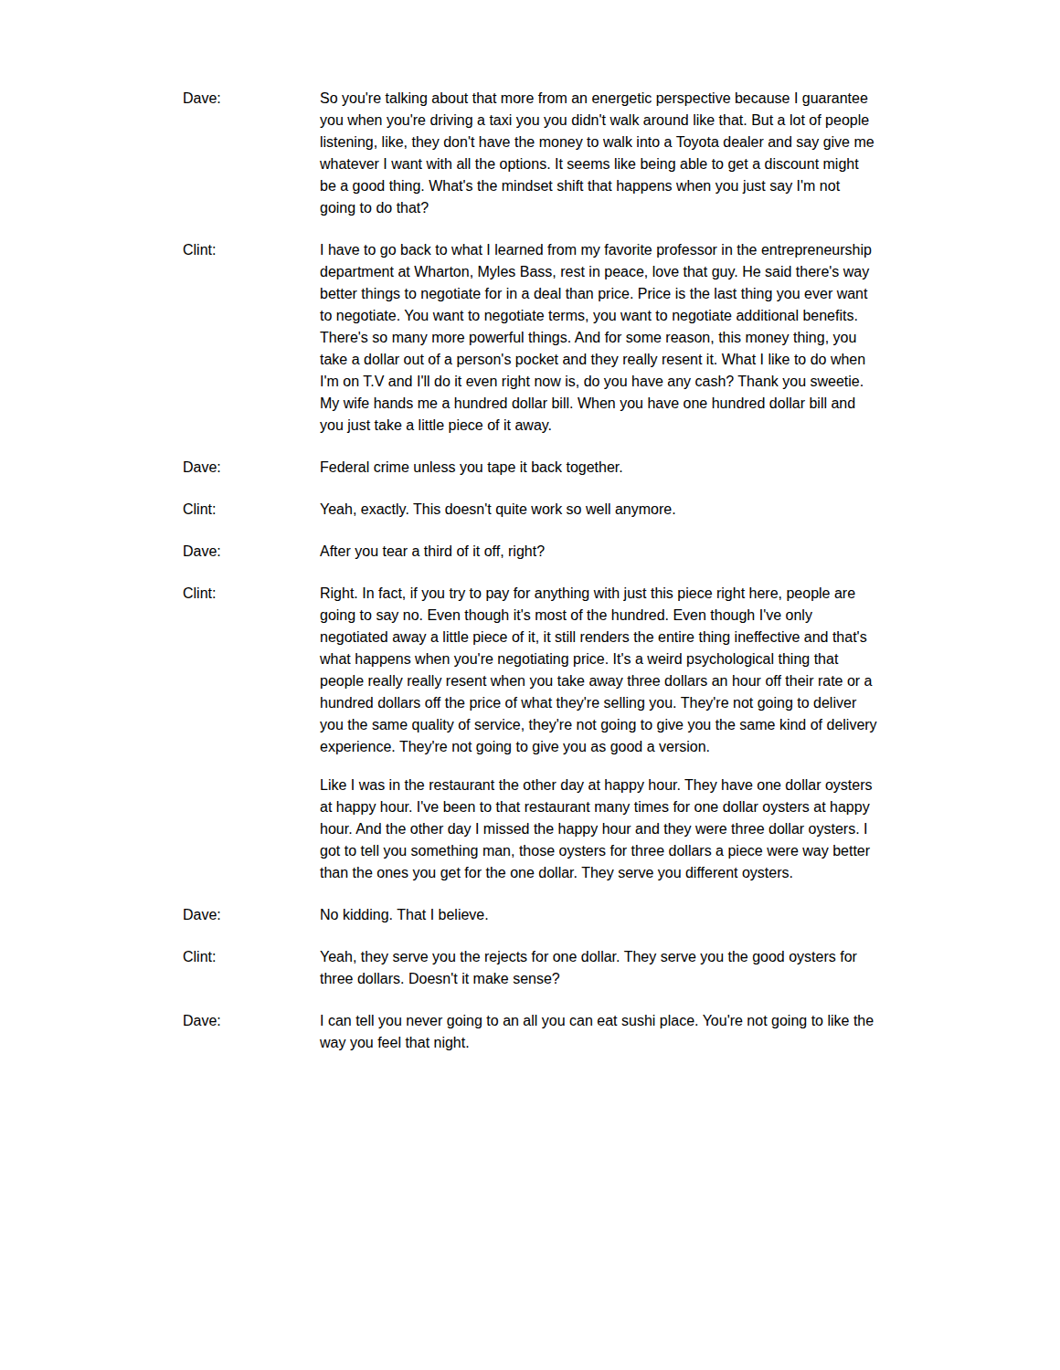Dave:
So you're talking about that more from an energetic perspective because I guarantee you when you're driving a taxi you you didn't walk around like that. But a lot of people listening, like, they don't have the money to walk into a Toyota dealer and say give me whatever I want with all the options. It seems like being able to get a discount might be a good thing. What's the mindset shift that happens when you just say I'm not going to do that?
Clint:
I have to go back to what I learned from my favorite professor in the entrepreneurship department at Wharton, Myles Bass, rest in peace, love that guy. He said there's way better things to negotiate for in a deal than price. Price is the last thing you ever want to negotiate. You want to negotiate terms, you want to negotiate additional benefits. There's so many more powerful things. And for some reason, this money thing, you take a dollar out of a person's pocket and they really resent it. What I like to do when I'm on T.V and I'll do it even right now is, do you have any cash? Thank you sweetie. My wife hands me a hundred dollar bill. When you have one hundred dollar bill and you just take a little piece of it away.
Dave:
Federal crime unless you tape it back together.
Clint:
Yeah, exactly. This doesn't quite work so well anymore.
Dave:
After you tear a third of it off, right?
Clint:
Right. In fact, if you try to pay for anything with just this piece right here, people are going to say no. Even though it's most of the hundred. Even though I've only negotiated away a little piece of it, it still renders the entire thing ineffective and that's what happens when you're negotiating price. It's a weird psychological thing that people really really resent when you take away three dollars an hour off their rate or a hundred dollars off the price of what they're selling you. They're not going to deliver you the same quality of service, they're not going to give you the same kind of delivery experience. They're not going to give you as good a version.
Like I was in the restaurant the other day at happy hour. They have one dollar oysters at happy hour. I've been to that restaurant many times for one dollar oysters at happy hour. And the other day I missed the happy hour and they were three dollar oysters. I got to tell you something man, those oysters for three dollars a piece were way better than the ones you get for the one dollar. They serve you different oysters.
Dave:
No kidding. That I believe.
Clint:
Yeah, they serve you the rejects for one dollar. They serve you the good oysters for three dollars. Doesn't it make sense?
Dave:
I can tell you never going to an all you can eat sushi place. You're not going to like the way you feel that night.